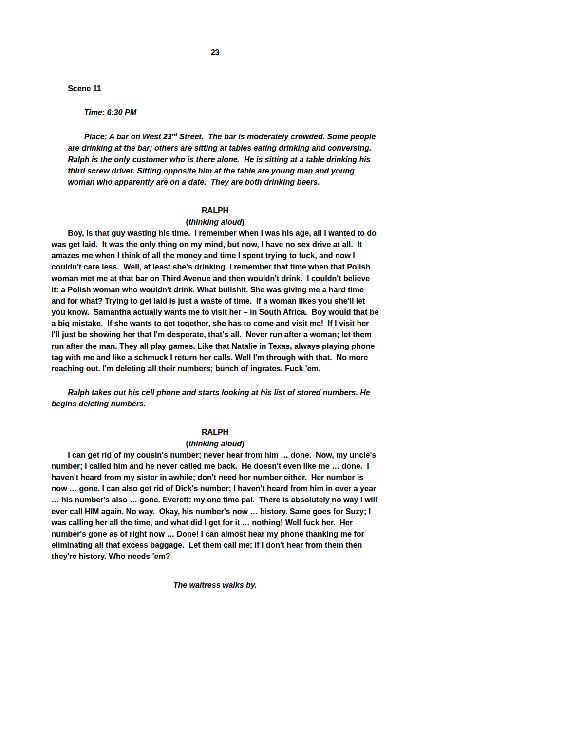23
Scene 11
Time: 6:30 PM
Place: A bar on West 23rd Street. The bar is moderately crowded. Some people are drinking at the bar; others are sitting at tables eating drinking and conversing. Ralph is the only customer who is there alone. He is sitting at a table drinking his third screw driver. Sitting opposite him at the table are young man and young woman who apparently are on a date. They are both drinking beers.
RALPH
(thinking aloud)
Boy, is that guy wasting his time. I remember when I was his age, all I wanted to do was get laid. It was the only thing on my mind, but now, I have no sex drive at all. It amazes me when I think of all the money and time I spent trying to fuck, and now I couldn't care less. Well, at least she's drinking. I remember that time when that Polish woman met me at that bar on Third Avenue and then wouldn't drink. I couldn't believe it: a Polish woman who wouldn't drink. What bullshit. She was giving me a hard time and for what? Trying to get laid is just a waste of time. If a woman likes you she'll let you know. Samantha actually wants me to visit her – in South Africa. Boy would that be a big mistake. If she wants to get together, she has to come and visit me! If I visit her I'll just be showing her that I'm desperate, that's all. Never run after a woman; let them run after the man. They all play games. Like that Natalie in Texas, always playing phone tag with me and like a schmuck I return her calls. Well I'm through with that. No more reaching out. I'm deleting all their numbers; bunch of ingrates. Fuck 'em.
Ralph takes out his cell phone and starts looking at his list of stored numbers. He begins deleting numbers.
RALPH
(thinking aloud)
I can get rid of my cousin's number; never hear from him … done. Now, my uncle's number; I called him and he never called me back. He doesn't even like me … done. I haven't heard from my sister in awhile; don't need her number either. Her number is now … gone. I can also get rid of Dick's number; I haven't heard from him in over a year … his number's also … gone. Everett: my one time pal. There is absolutely no way I will ever call HIM again. No way. Okay, his number's now … history. Same goes for Suzy; I was calling her all the time, and what did I get for it … nothing! Well fuck her. Her number's gone as of right now … Done! I can almost hear my phone thanking me for eliminating all that excess baggage. Let them call me; if I don't hear from them then they're history. Who needs 'em?
The waitress walks by.